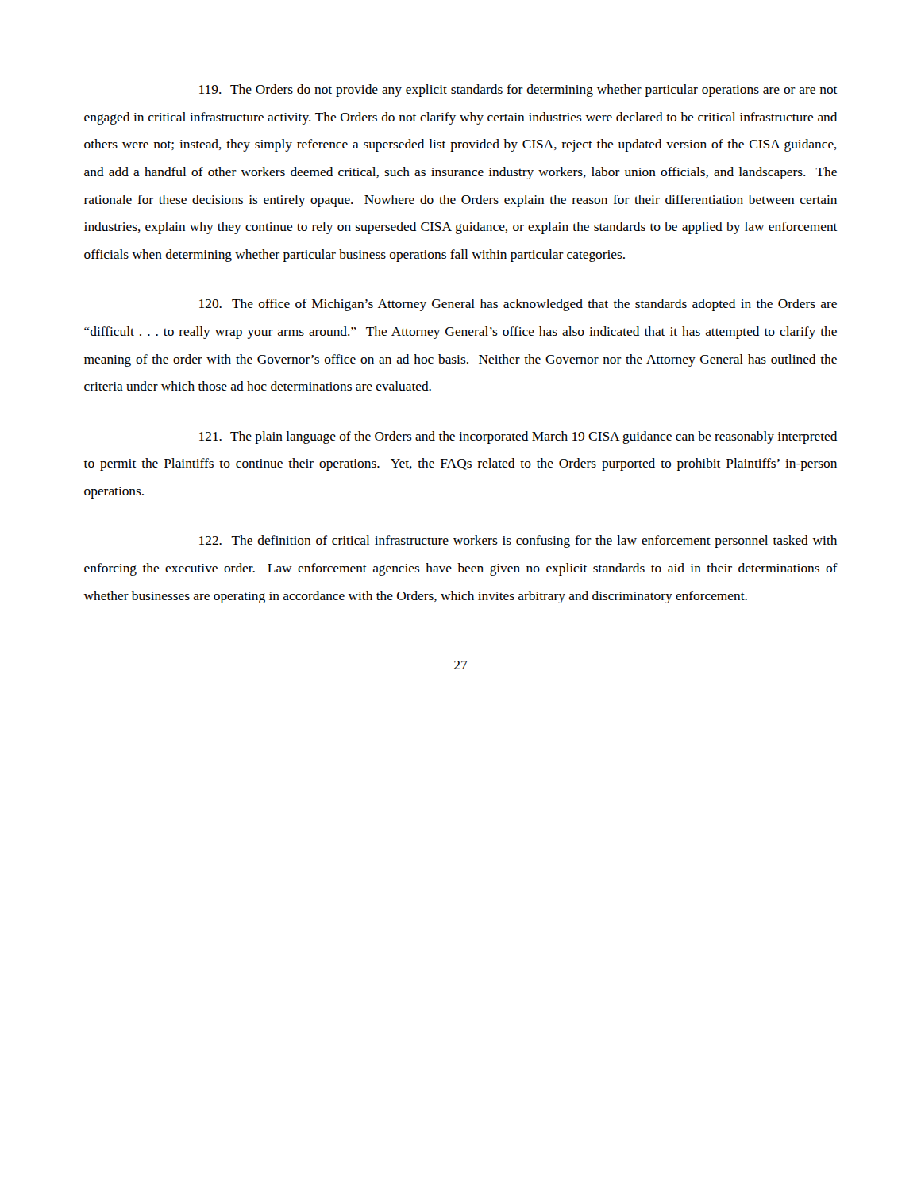119. The Orders do not provide any explicit standards for determining whether particular operations are or are not engaged in critical infrastructure activity. The Orders do not clarify why certain industries were declared to be critical infrastructure and others were not; instead, they simply reference a superseded list provided by CISA, reject the updated version of the CISA guidance, and add a handful of other workers deemed critical, such as insurance industry workers, labor union officials, and landscapers. The rationale for these decisions is entirely opaque. Nowhere do the Orders explain the reason for their differentiation between certain industries, explain why they continue to rely on superseded CISA guidance, or explain the standards to be applied by law enforcement officials when determining whether particular business operations fall within particular categories.
120. The office of Michigan’s Attorney General has acknowledged that the standards adopted in the Orders are “difficult . . . to really wrap your arms around.” The Attorney General’s office has also indicated that it has attempted to clarify the meaning of the order with the Governor’s office on an ad hoc basis. Neither the Governor nor the Attorney General has outlined the criteria under which those ad hoc determinations are evaluated.
121. The plain language of the Orders and the incorporated March 19 CISA guidance can be reasonably interpreted to permit the Plaintiffs to continue their operations. Yet, the FAQs related to the Orders purported to prohibit Plaintiffs’ in-person operations.
122. The definition of critical infrastructure workers is confusing for the law enforcement personnel tasked with enforcing the executive order. Law enforcement agencies have been given no explicit standards to aid in their determinations of whether businesses are operating in accordance with the Orders, which invites arbitrary and discriminatory enforcement.
27